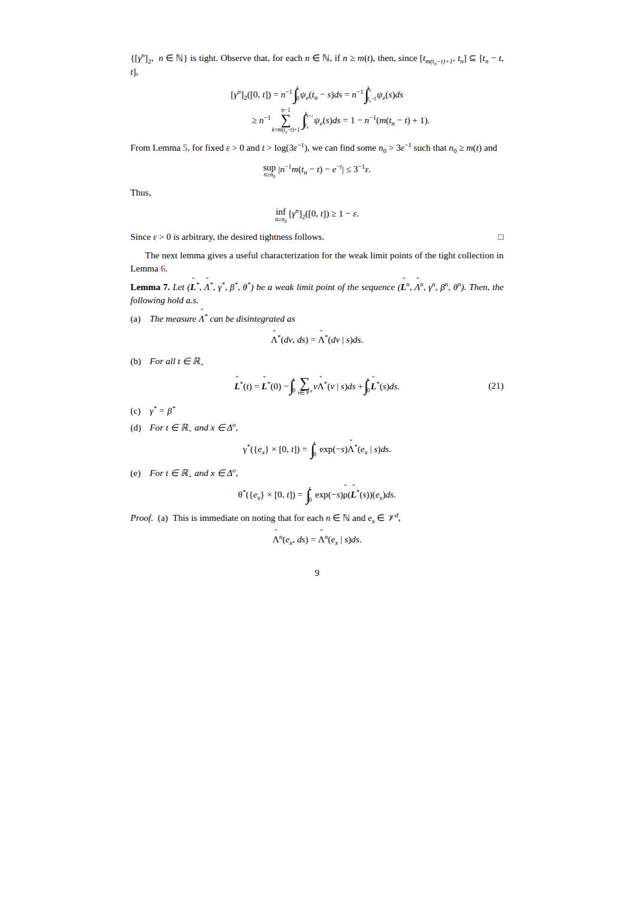{[γn]2, n ∈ ℕ} is tight. Observe that, for each n ∈ ℕ, if n ≥ m(t), then, since [tm(tn−t)+1, tn] ⊆ [tn − t, t],
[γn]2([0, t]) = n−1 ∫t 0 ψe(tn − s)ds = n−1 ∫tn tn−t ψe(s)ds
≥ n−1 n−1∑k=m(tn−t)+1 ∫tk+1 tk ψe(s)ds = 1 − n−1(m(tn − t) + 1).
From Lemma 5, for fixed ε > 0 and t > log(3ε−1), we can find some n0 > 3ε−1 such that n0 ≥ m(t) and
sup n≥n0 |n−1m(tn − t) − e−t| ≤ 3−1ε.
Thus,
inf n≥n0 [γn]2([0, t]) ≥ 1 − ε.
Since ε > 0 is arbitrary, the desired tightness follows. □
The next lemma gives a useful characterization for the weak limit points of the tight collection in Lemma 6.
Lemma 7. Let (ˇL*, ˇΛ*, γ*, β*, θ*) be a weak limit point of the sequence (ˇLn, ˇΛn, γn, βn, θn). Then, the following hold a.s.
(a)
The measure ˇΛ* can be disintegrated as
ˇΛ*(dv, ds) = ˇΛ*(dv | s)ds.
(b)
For all t ∈ ℝ+
ˇL*(t) = ˇL*(0) − ∫t 0 ∑v∈𝒱d vˇΛ*(v | s)ds + ∫t 0 ˇL*(s)ds.
(21)
(c)
γ* = β*
(d)
For t ∈ ℝ+ and x ∈ Δo,
γ*({ex} × [0, t]) = ∫t 0 exp(−s)ˇΛ*(ex | s)ds.
(e)
For t ∈ ℝ+ and x ∈ Δo,
θ*({ex} × [0, t]) = ∫t 0 exp(−s)ˇρ(ˇL*(s))(ex)ds.
Proof. (a) This is immediate on noting that for each n ∈ ℕ and ex ∈ 𝒱d,
ˇΛn(ex, ds) = ˇΛn(ex | s)ds.
9